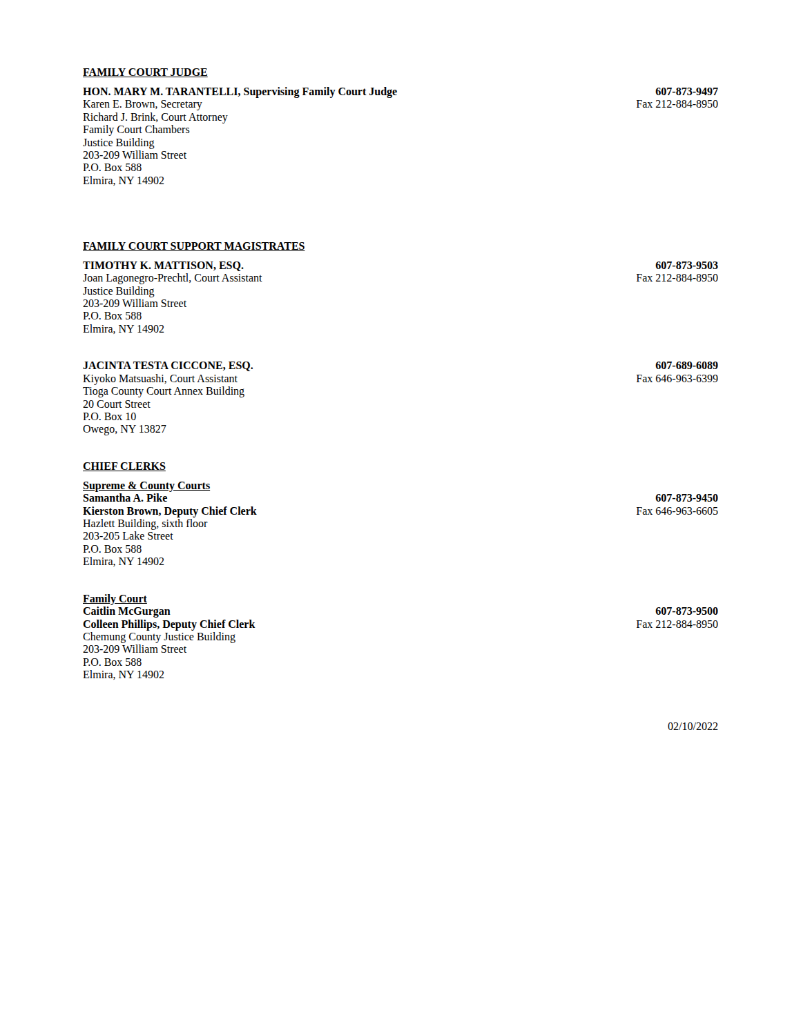FAMILY COURT JUDGE
HON. MARY M. TARANTELLI, Supervising Family Court Judge
607-873-9497
Karen E. Brown, Secretary
Fax 212-884-8950
Richard J. Brink, Court Attorney
Family Court Chambers
Justice Building
203-209 William Street
P.O. Box 588
Elmira, NY 14902
FAMILY COURT SUPPORT MAGISTRATES
TIMOTHY K. MATTISON, ESQ.
607-873-9503
Joan Lagonegro-Prechtl, Court Assistant
Fax 212-884-8950
Justice Building
203-209 William Street
P.O. Box 588
Elmira, NY 14902
JACINTA TESTA CICCONE, ESQ.
607-689-6089
Kiyoko Matsuashi, Court Assistant
Fax 646-963-6399
Tioga County Court Annex Building
20 Court Street
P.O. Box 10
Owego, NY 13827
CHIEF CLERKS
Supreme & County Courts
Samantha A. Pike
607-873-9450
Kierston Brown, Deputy Chief Clerk
Fax 646-963-6605
Hazlett Building, sixth floor
203-205 Lake Street
P.O. Box 588
Elmira, NY 14902
Family Court
Caitlin McGurgan
607-873-9500
Colleen Phillips, Deputy Chief Clerk
Fax 212-884-8950
Chemung County Justice Building
203-209 William Street
P.O. Box 588
Elmira, NY 14902
02/10/2022